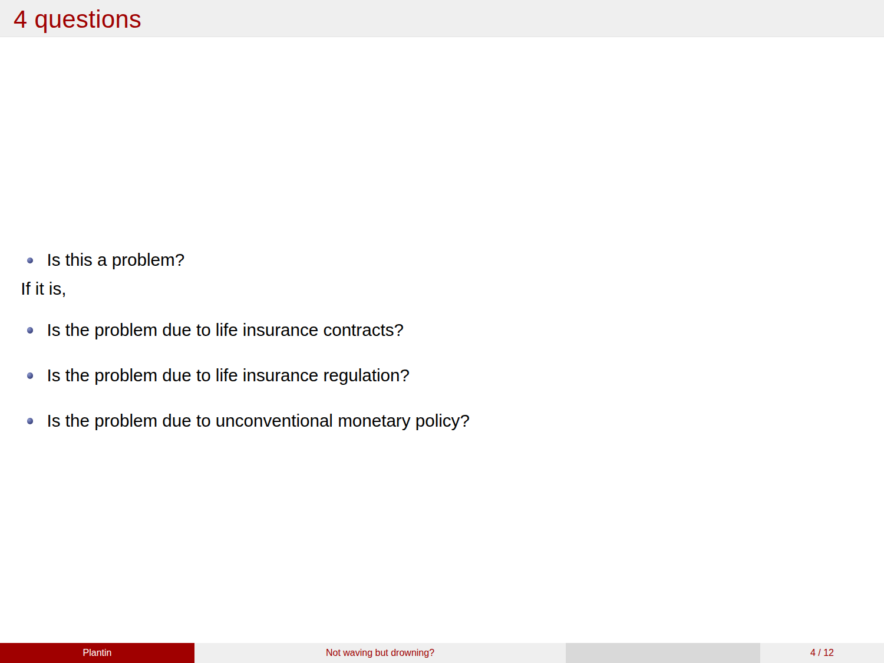4 questions
Is this a problem?
If it is,
Is the problem due to life insurance contracts?
Is the problem due to life insurance regulation?
Is the problem due to unconventional monetary policy?
Plantin
Not waving but drowning?
4 / 12